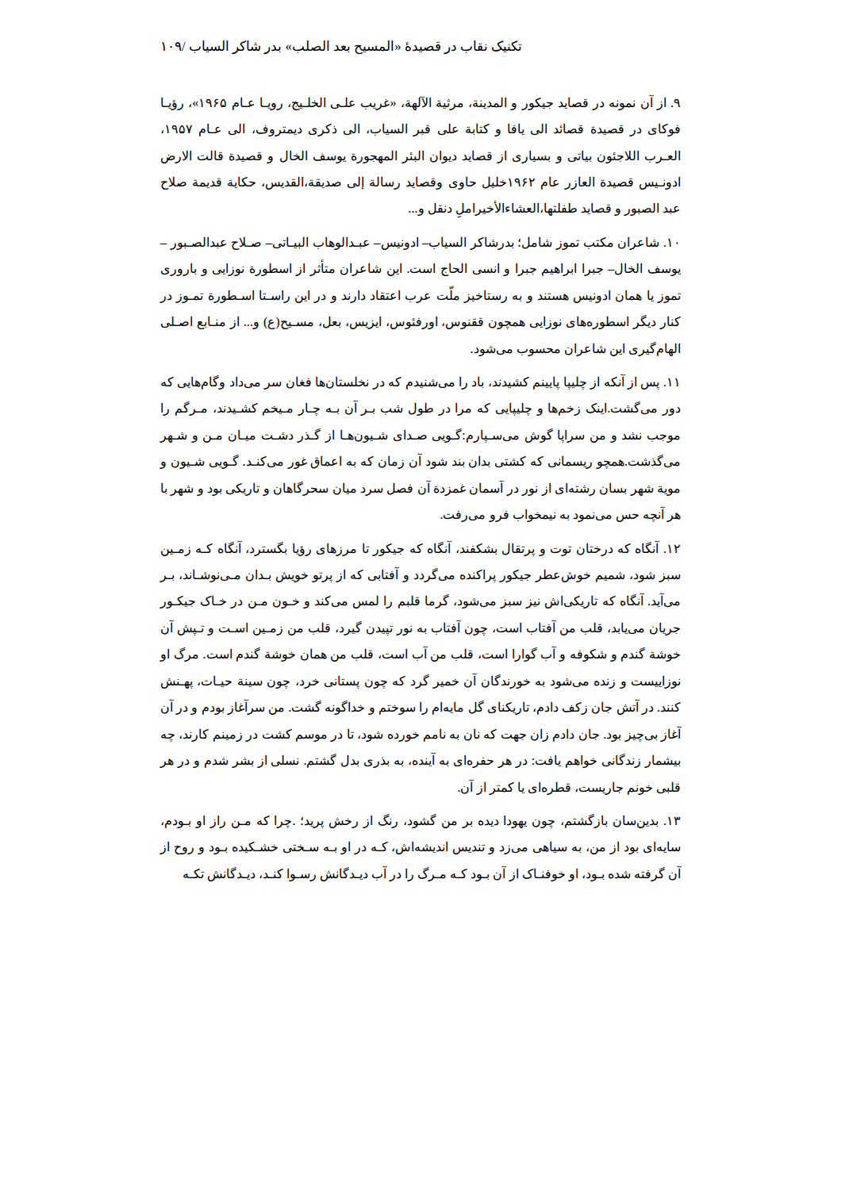تکنیک نقاب در قصیدهٔ «المسیح بعد الصلب» بدر شاکر السیاب /۱۰۹
۹. از آن نمونه در قصاید جیکور و المدینة، مرثیة الآلهة، «غریب علـی الخلـیج، رویـا عـام ۱۹۶۵»، رؤیـا فوکای در قصیدة قصائد الی یافا و کتابة علی قبر السیاب، الی ذکری دیمتروف، الی عـام ۱۹۵۷، العـرب اللاجئون بیاتی و بسیاری از قصاید دیوان البئر المهجورة یوسف الخال و قصیدة قالت الارض ادونـیس قصیدة العازر عام ۱۹۶۲خلیل حاوی وقصاید رسالة إلی صدیقة،القدیس، حکایة قدیمة صلاح عبد الصبور و قصاید طفلتها،العشاءالأخیراملِ دنقل و...
۱۰. شاعران مکتب تموز شامل؛ بدرشاکر السیاب– ادونیس– عبـدالوهاب البیـاتی– صـلاح عبدالصـبور – یوسف الخال– جبرا ابراهیم جبرا و انسی الحاج است. این شاعران متأثر از اسطورة نوزایی و باروری تموز یا همان ادونیس هستند و به رستاخیز ملّت عرب اعتقاد دارند و در این راسـتا اسـطورة تمـوز در کنار دیگر اسطوره‌های نوزایی همچون ققنوس، اورفئوس، ایزیس، بعل، مسـیح(ع) و... از منـابع اصـلی الهام‌گیری این شاعران محسوب می‌شود.
۱۱. پس از آنکه از چلیپا پایینم کشیدند، باد را می‌شنیدم که در نخلستان‌ها فغان سر می‌داد وگام‌هایی که دور می‌گشت.اینک زخم‌ها و چلیپایی که مرا در طول شب بـر آن بـه چـار مـیخم کشـیدند، مـرگم را موجب نشد و من سراپا گوش می‌سـپارم:گـویی صـدای شـیون‌هـا از گـذر دشـت میـان مـن و شـهر می‌گذشت.همچو ریسمانی که کشتی بدان بند شود آن زمان که به اعماق غور می‌کنـد. گـویی شـیون و مویة شهر بسان رشته‌ای از نور در آسمان غمزدة آن فصل سرد میان سحرگاهان و تاریکی بود و شهر با هر آنچه حس می‌نمود به نیمخواب فرو می‌رفت.
۱۲. آنگاه که درختان توت و پرتقال بشکفند، آنگاه که جیکور تا مرزهای رؤیا بگسترد، آنگاه کـه زمـین سبز شود، شمیم خوش‌عطر جیکور پراکنده می‌گردد و آفتابی که از پرتو خویش بـدان مـی‌نوشـاند، بـر می‌آید. آنگاه که تاریکی‌اش نیز سبز می‌شود، گرما قلبم را لمس می‌کند و خـون مـن در خـاک جیکـور جریان می‌یابد، قلب من آفتاب است، چون آفتاب به نور تپیدن گیرد، قلب من زمـین اسـت و تـپش آن خوشة گندم و شکوفه و آب گوارا است، قلب من آب است، قلب من همان خوشة گندم است. مرگ او نوزاییست و زنده می‌شود به خورندگان آن خمیر گرد که چون پستانی خرد، چون سینة حیـات، پهـنش کنند. در آتش جان زکف دادم، تاریکنای گل مایه‌ام را سوختم و خداگونه گشت. من سرآغاز بودم و در آن آغاز بی‌چیز بود. جان دادم زان جهت که نان به نامم خورده شود، تا در موسم کشت در زمینم کارند، چه بیشمار زندگانی خواهم یافت: در هر حفره‌ای به آینده، به بذری بدل گشتم. نسلی از بشر شدم و در هر قلبی خونم جاریست، قطره‌ای یا کمتر از آن.
۱۳. بدین‌سان بازگشتم، چون یهودا دیده بر من گشود، رنگ از رخش پرید؛ .چرا که مـن راز او بـودم، سایه‌ای بود از من، به سیاهی می‌زد و تندیس اندیشه‌اش، کـه در او بـه سـختی خشـکیده بـود و روح از آن گرفته شده بـود، او خوفنـاک از آن بـود کـه مـرگ را در آب دیـدگانش رسـوا کنـد، دیـدگانش تکـه